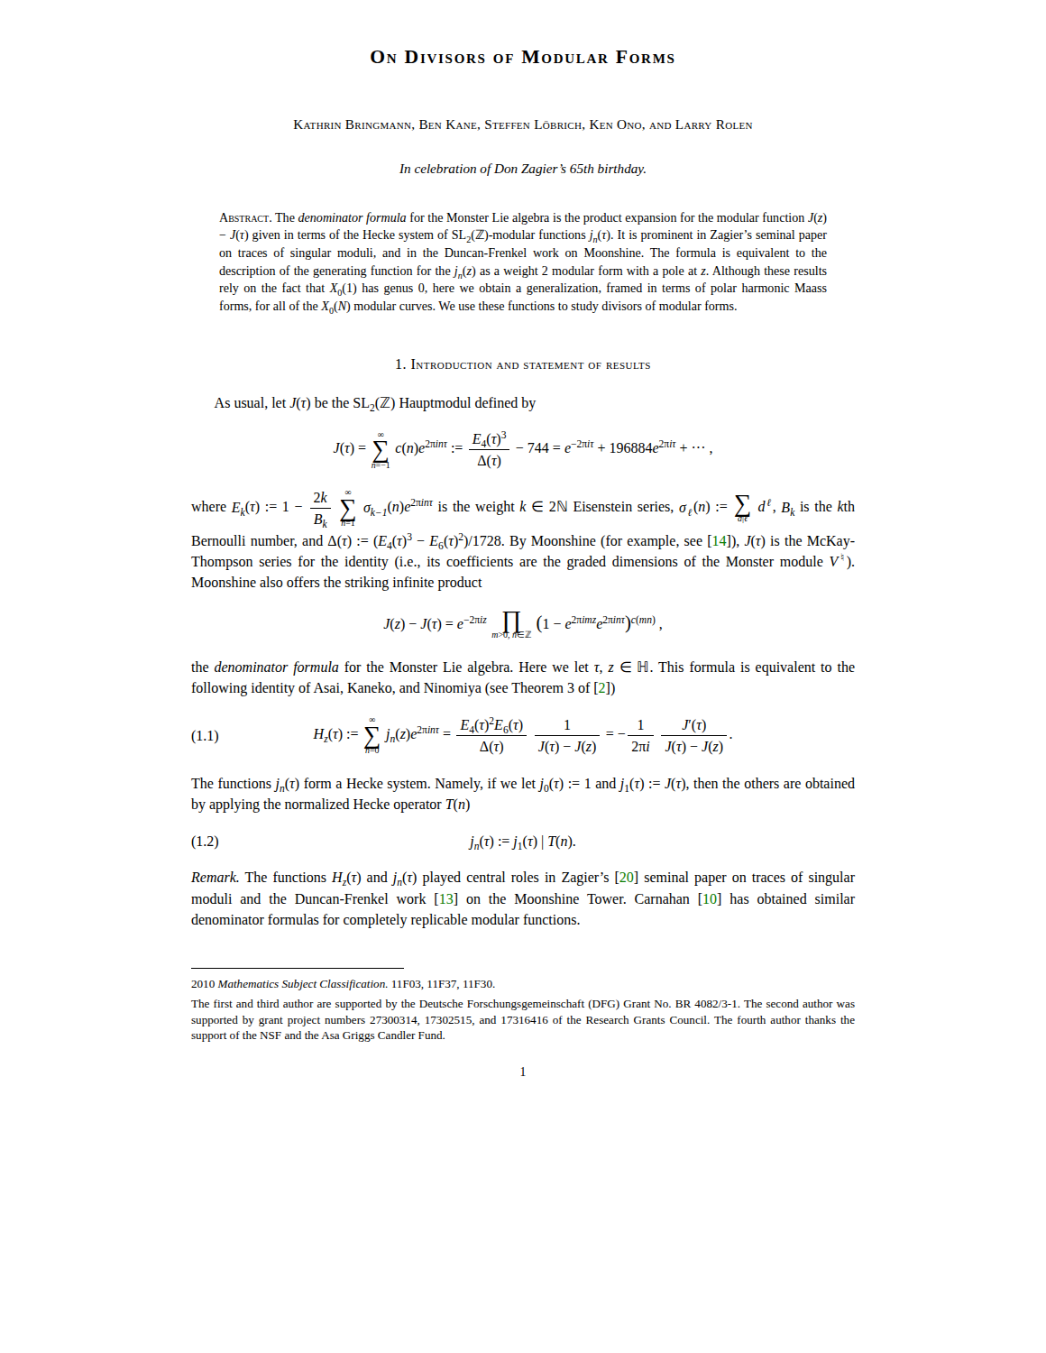On Divisors of Modular Forms
Kathrin Bringmann, Ben Kane, Steffen Löbrich, Ken Ono, and Larry Rolen
In celebration of Don Zagier’s 65th birthday.
Abstract. The denominator formula for the Monster Lie algebra is the product expansion for the modular function J(z) − J(τ) given in terms of the Hecke system of SL2(ℤ)-modular functions jn(τ). It is prominent in Zagier’s seminal paper on traces of singular moduli, and in the Duncan-Frenkel work on Moonshine. The formula is equivalent to the description of the generating function for the jn(z) as a weight 2 modular form with a pole at z. Although these results rely on the fact that X0(1) has genus 0, here we obtain a generalization, framed in terms of polar harmonic Maass forms, for all of the X0(N) modular curves. We use these functions to study divisors of modular forms.
1. Introduction and statement of results
As usual, let J(τ) be the SL2(ℤ) Hauptmodul defined by
J(τ) = ∞∑n=−1 c(n)e2πinτ := E4(τ)3 Δ(τ) − 744 = e−2πiτ + 196884e2πiτ + ··· ,
where Ek(τ) := 1 − 2k Bk ∞∑n=1 σk−1(n)e2πinτ is the weight k ∈ 2ℕ Eisenstein series, σℓ(n) := ∑d|ℓ dℓ, Bk is the kth Bernoulli number, and Δ(τ) := (E4(τ)3 − E6(τ)2)/1728. By Moonshine (for example, see [14]), J(τ) is the McKay-Thompson series for the identity (i.e., its coefficients are the graded dimensions of the Monster module V♮). Moonshine also offers the striking infinite product
J(z) − J(τ) = e−2πiz ∏m>0, n∈ℤ (1 − e2πimze2πinτ)c(mn) ,
the denominator formula for the Monster Lie algebra. Here we let τ, z ∈ ℍ. This formula is equivalent to the following identity of Asai, Kaneko, and Ninomiya (see Theorem 3 of [2])
(1.1)
Hz(τ) := ∞∑n=0 jn(z)e2πinτ = E4(τ)2E6(τ) Δ(τ) 1 J(τ) − J(z) = −12πi J′(τ) J(τ) − J(z).
The functions jn(τ) form a Hecke system. Namely, if we let j0(τ) := 1 and j1(τ) := J(τ), then the others are obtained by applying the normalized Hecke operator T(n)
(1.2)
jn(τ) := j1(τ) | T(n).
Remark. The functions Hz(τ) and jn(τ) played central roles in Zagier’s [20] seminal paper on traces of singular moduli and the Duncan-Frenkel work [13] on the Moonshine Tower. Carnahan [10] has obtained similar denominator formulas for completely replicable modular functions.
2010 Mathematics Subject Classification. 11F03, 11F37, 11F30.
The first and third author are supported by the Deutsche Forschungsgemeinschaft (DFG) Grant No. BR 4082/3-1. The second author was supported by grant project numbers 27300314, 17302515, and 17316416 of the Research Grants Council. The fourth author thanks the support of the NSF and the Asa Griggs Candler Fund.
1